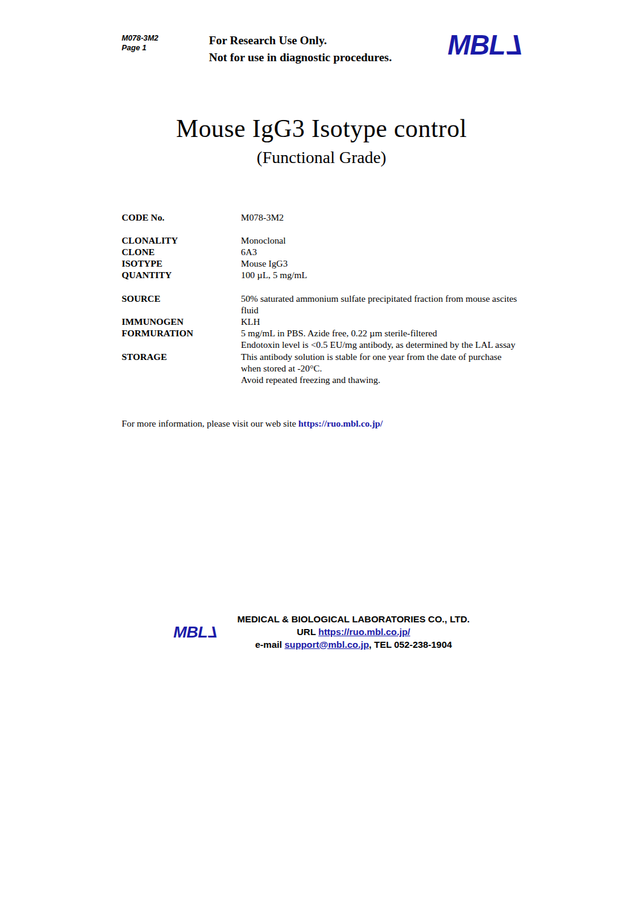M078-3M2
Page 1
For Research Use Only.
Not for use in diagnostic procedures.
MBLL
Mouse IgG3 Isotype control
(Functional Grade)
| CODE No. | M078-3M2 |
| CLONALITY | Monoclonal |
| CLONE | 6A3 |
| ISOTYPE | Mouse IgG3 |
| QUANTITY | 100 µL, 5 mg/mL |
| SOURCE | 50% saturated ammonium sulfate precipitated fraction from mouse ascites fluid |
| IMMUNOGEN | KLH |
| FORMURATION | 5 mg/mL in PBS. Azide free, 0.22 µm sterile-filtered Endotoxin level is <0.5 EU/mg antibody, as determined by the LAL assay |
| STORAGE | This antibody solution is stable for one year from the date of purchase when stored at -20°C. Avoid repeated freezing and thawing. |
For more information, please visit our web site https://ruo.mbl.co.jp/
MBLL
MEDICAL & BIOLOGICAL LABORATORIES CO., LTD.
URL https://ruo.mbl.co.jp/
e-mail support@mbl.co.jp, TEL 052-238-1904